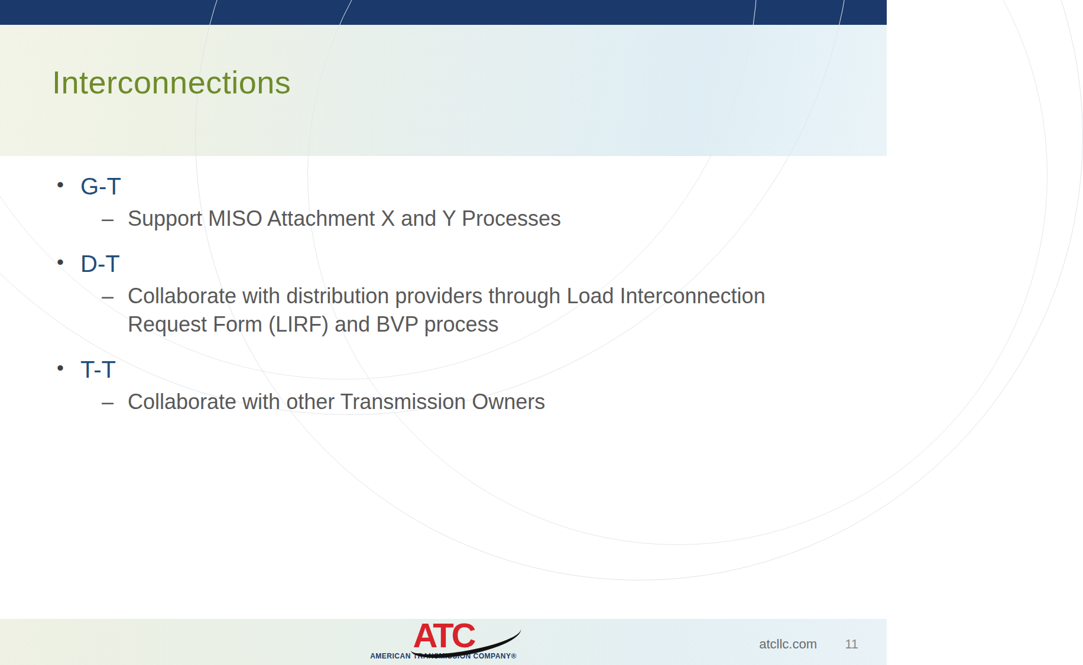Interconnections
G-T
Support MISO Attachment X and Y Processes
D-T
Collaborate with distribution providers through Load Interconnection Request Form (LIRF) and BVP process
T-T
Collaborate with other Transmission Owners
ATC
AMERICAN TRANSMISSION COMPANY®
atcllc.com
11